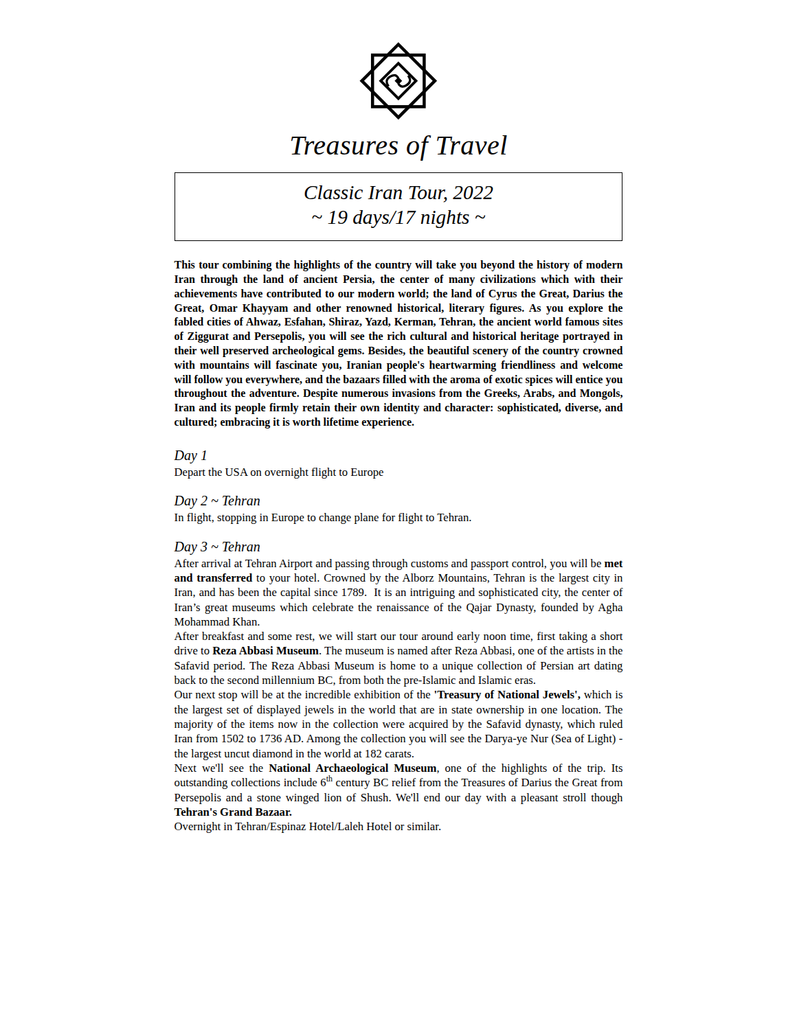Treasures of Travel
Classic Iran Tour, 2022
~ 19 days/17 nights ~
This tour combining the highlights of the country will take you beyond the history of modern Iran through the land of ancient Persia, the center of many civilizations which with their achievements have contributed to our modern world; the land of Cyrus the Great, Darius the Great, Omar Khayyam and other renowned historical, literary figures. As you explore the fabled cities of Ahwaz, Esfahan, Shiraz, Yazd, Kerman, Tehran, the ancient world famous sites of Ziggurat and Persepolis, you will see the rich cultural and historical heritage portrayed in their well preserved archeological gems. Besides, the beautiful scenery of the country crowned with mountains will fascinate you, Iranian people's heartwarming friendliness and welcome will follow you everywhere, and the bazaars filled with the aroma of exotic spices will entice you throughout the adventure. Despite numerous invasions from the Greeks, Arabs, and Mongols, Iran and its people firmly retain their own identity and character: sophisticated, diverse, and cultured; embracing it is worth lifetime experience.
Day 1
Depart the USA on overnight flight to Europe
Day 2 ~ Tehran
In flight, stopping in Europe to change plane for flight to Tehran.
Day 3 ~ Tehran
After arrival at Tehran Airport and passing through customs and passport control, you will be met and transferred to your hotel. Crowned by the Alborz Mountains, Tehran is the largest city in Iran, and has been the capital since 1789. It is an intriguing and sophisticated city, the center of Iran’s great museums which celebrate the renaissance of the Qajar Dynasty, founded by Agha Mohammad Khan.
After breakfast and some rest, we will start our tour around early noon time, first taking a short drive to Reza Abbasi Museum. The museum is named after Reza Abbasi, one of the artists in the Safavid period. The Reza Abbasi Museum is home to a unique collection of Persian art dating back to the second millennium BC, from both the pre-Islamic and Islamic eras.
Our next stop will be at the incredible exhibition of the 'Treasury of National Jewels', which is the largest set of displayed jewels in the world that are in state ownership in one location. The majority of the items now in the collection were acquired by the Safavid dynasty, which ruled Iran from 1502 to 1736 AD. Among the collection you will see the Darya-ye Nur (Sea of Light) - the largest uncut diamond in the world at 182 carats.
Next we'll see the National Archaeological Museum, one of the highlights of the trip. Its outstanding collections include 6th century BC relief from the Treasures of Darius the Great from Persepolis and a stone winged lion of Shush. We'll end our day with a pleasant stroll though Tehran's Grand Bazaar.
Overnight in Tehran/Espinaz Hotel/Laleh Hotel or similar.